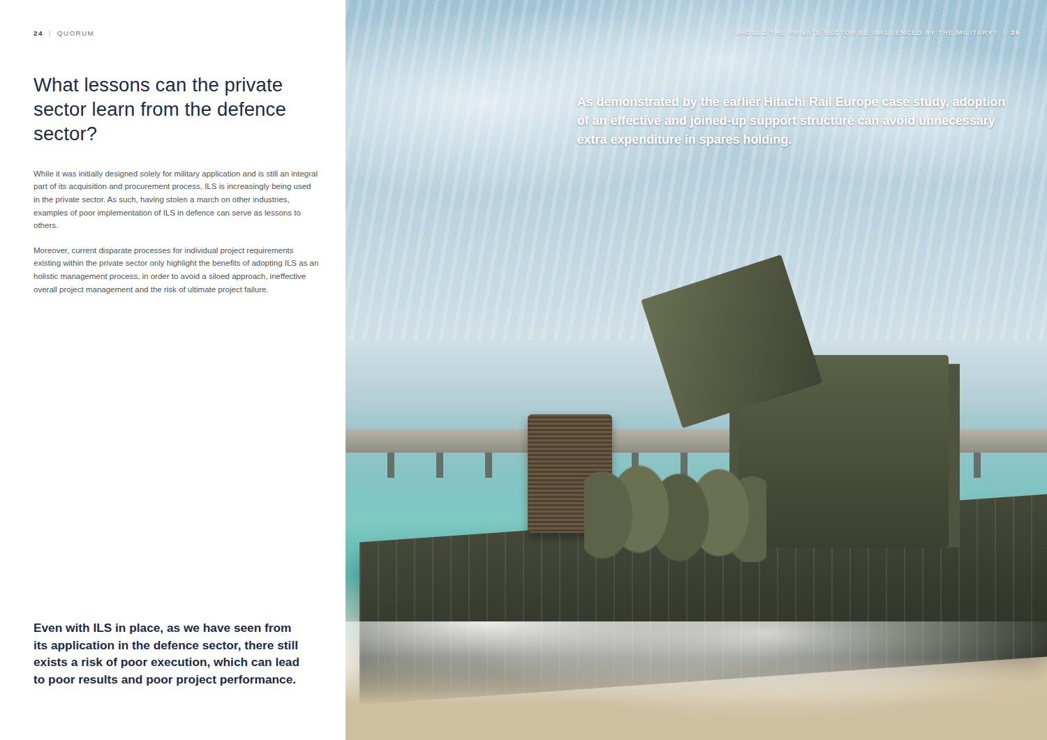24|Quorum
What lessons can the private sector learn from the defence sector?
While it was initially designed solely for military application and is still an integral part of its acquisition and procurement process, ILS is increasingly being used in the private sector. As such, having stolen a march on other industries, examples of poor implementation of ILS in defence can serve as lessons to others.
Moreover, current disparate processes for individual project requirements existing within the private sector only highlight the benefits of adopting ILS as an holistic management process, in order to avoid a siloed approach, ineffective overall project management and the risk of ultimate project failure.
Even with ILS in place, as we have seen from its application in the defence sector, there still exists a risk of poor execution, which can lead to poor results and poor project performance.
Should the private sector be influenced by the military?|25
As demonstrated by the earlier Hitachi Rail Europe case study, adoption of an effective and joined-up support structure can avoid unnecessary extra expenditure in spares holding.